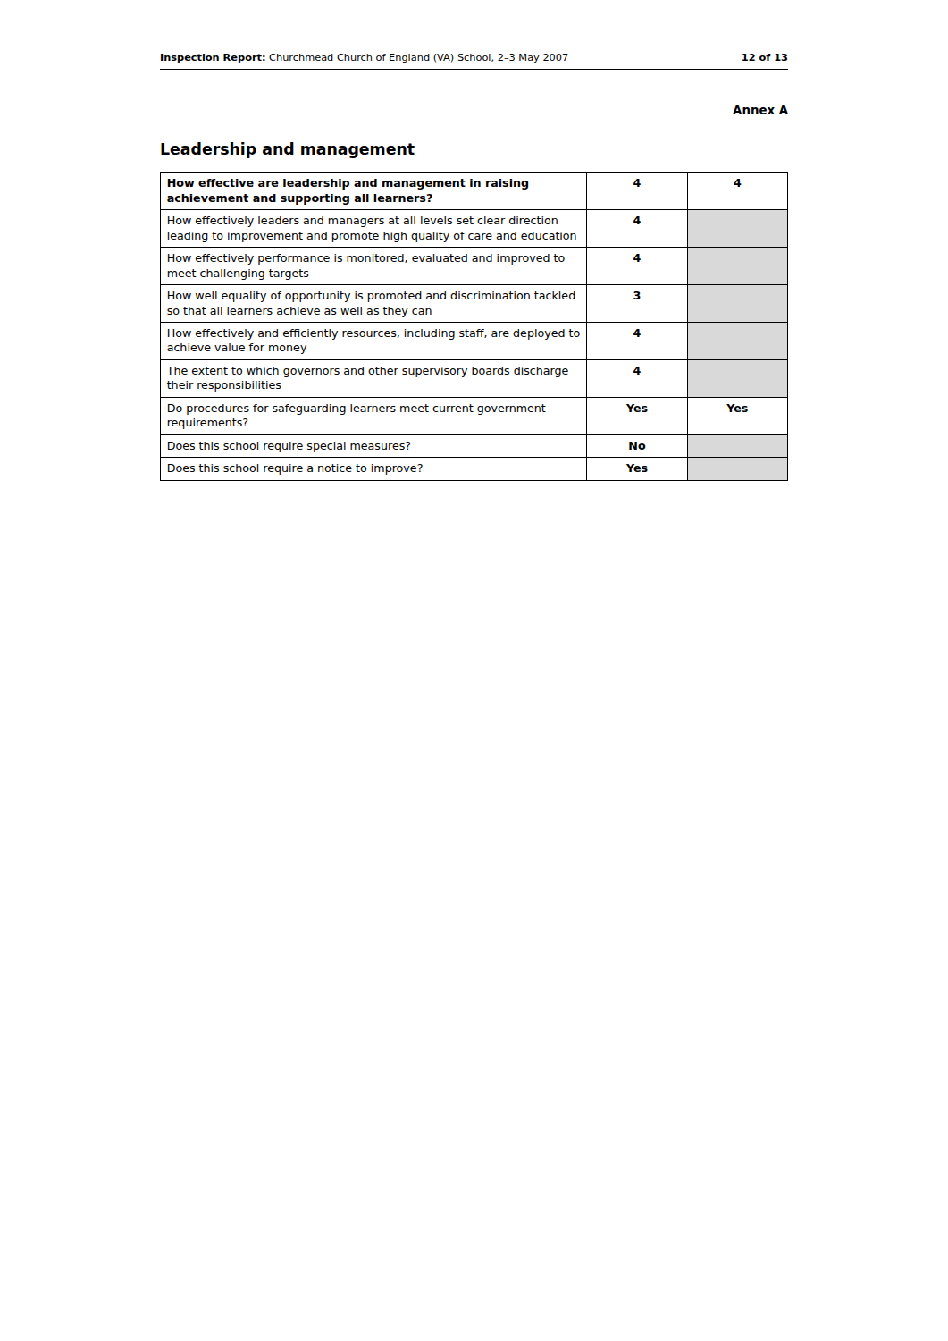Inspection Report: Churchmead Church of England (VA) School, 2–3 May 2007
12 of 13
Annex A
Leadership and management
| How effective are leadership and management in raising achievement and supporting all learners? | 4 | 4 |
| How effectively leaders and managers at all levels set clear direction leading to improvement and promote high quality of care and education | 4 | |
| How effectively performance is monitored, evaluated and improved to meet challenging targets | 4 | |
| How well equality of opportunity is promoted and discrimination tackled so that all learners achieve as well as they can | 3 | |
| How effectively and efficiently resources, including staff, are deployed to achieve value for money | 4 | |
| The extent to which governors and other supervisory boards discharge their responsibilities | 4 | |
| Do procedures for safeguarding learners meet current government requirements? | Yes | Yes |
| Does this school require special measures? | No | |
| Does this school require a notice to improve? | Yes | |